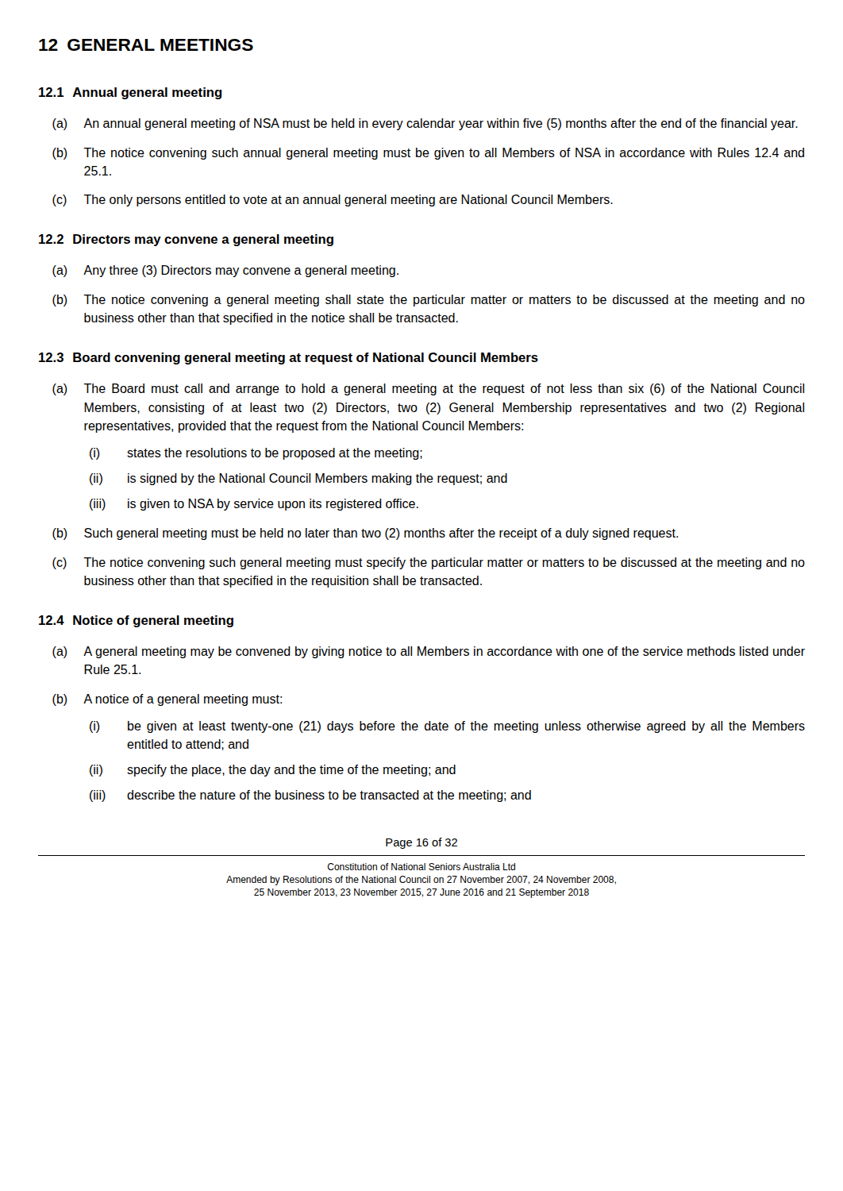12 GENERAL MEETINGS
12.1 Annual general meeting
(a) An annual general meeting of NSA must be held in every calendar year within five (5) months after the end of the financial year.
(b) The notice convening such annual general meeting must be given to all Members of NSA in accordance with Rules 12.4 and 25.1.
(c) The only persons entitled to vote at an annual general meeting are National Council Members.
12.2 Directors may convene a general meeting
(a) Any three (3) Directors may convene a general meeting.
(b) The notice convening a general meeting shall state the particular matter or matters to be discussed at the meeting and no business other than that specified in the notice shall be transacted.
12.3 Board convening general meeting at request of National Council Members
(a) The Board must call and arrange to hold a general meeting at the request of not less than six (6) of the National Council Members, consisting of at least two (2) Directors, two (2) General Membership representatives and two (2) Regional representatives, provided that the request from the National Council Members:
(i) states the resolutions to be proposed at the meeting;
(ii) is signed by the National Council Members making the request; and
(iii) is given to NSA by service upon its registered office.
(b) Such general meeting must be held no later than two (2) months after the receipt of a duly signed request.
(c) The notice convening such general meeting must specify the particular matter or matters to be discussed at the meeting and no business other than that specified in the requisition shall be transacted.
12.4 Notice of general meeting
(a) A general meeting may be convened by giving notice to all Members in accordance with one of the service methods listed under Rule 25.1.
(b) A notice of a general meeting must:
(i) be given at least twenty-one (21) days before the date of the meeting unless otherwise agreed by all the Members entitled to attend; and
(ii) specify the place, the day and the time of the meeting; and
(iii) describe the nature of the business to be transacted at the meeting; and
Page 16 of 32
Constitution of National Seniors Australia Ltd
Amended by Resolutions of the National Council on 27 November 2007, 24 November 2008,
25 November 2013, 23 November 2015, 27 June 2016 and 21 September 2018